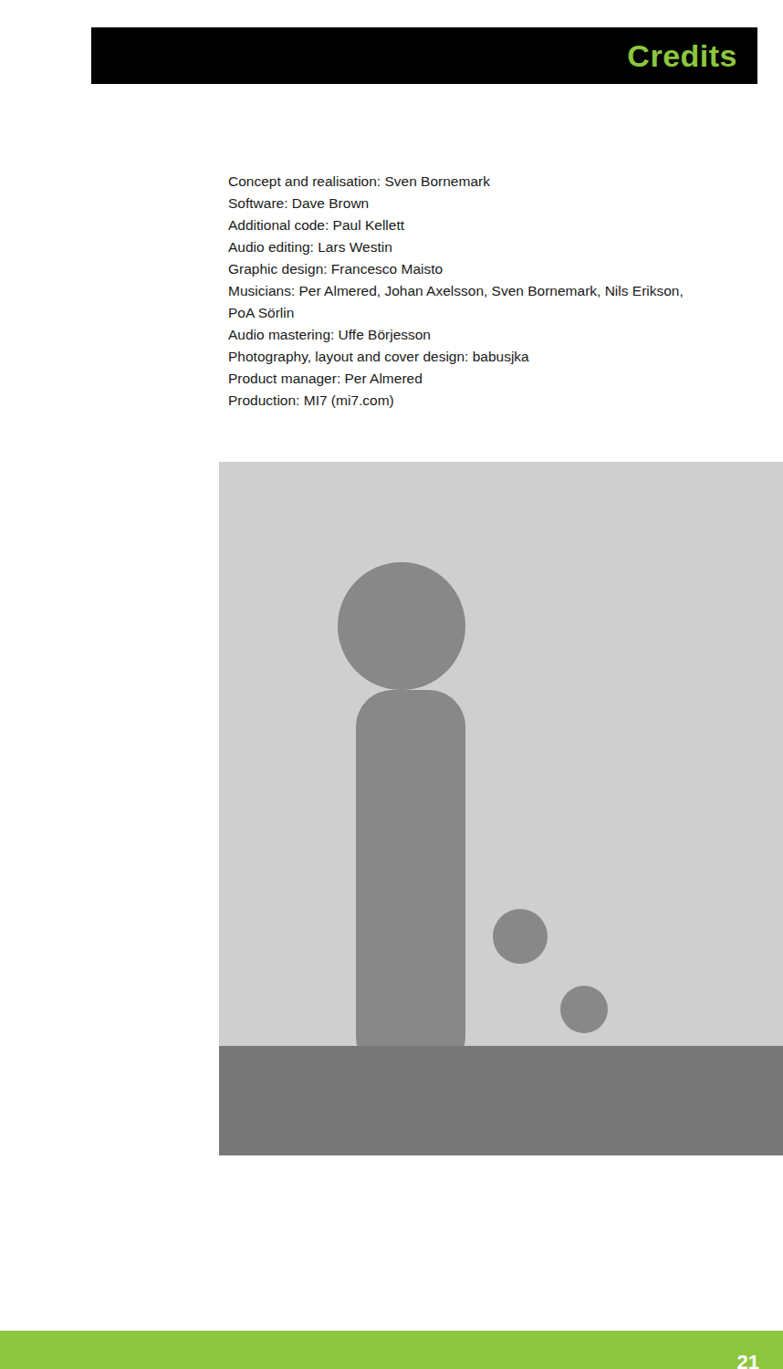Credits
Concept and realisation: Sven Bornemark
Software: Dave Brown
Additional code: Paul Kellett
Audio editing: Lars Westin
Graphic design: Francesco Maisto
Musicians: Per Almered, Johan Axelsson, Sven Bornemark, Nils Erikson, PoA Sörlin
Audio mastering: Uffe Börjesson
Photography, layout and cover design: babusjka
Product manager: Per Almered
Production: MI7 (mi7.com)
21